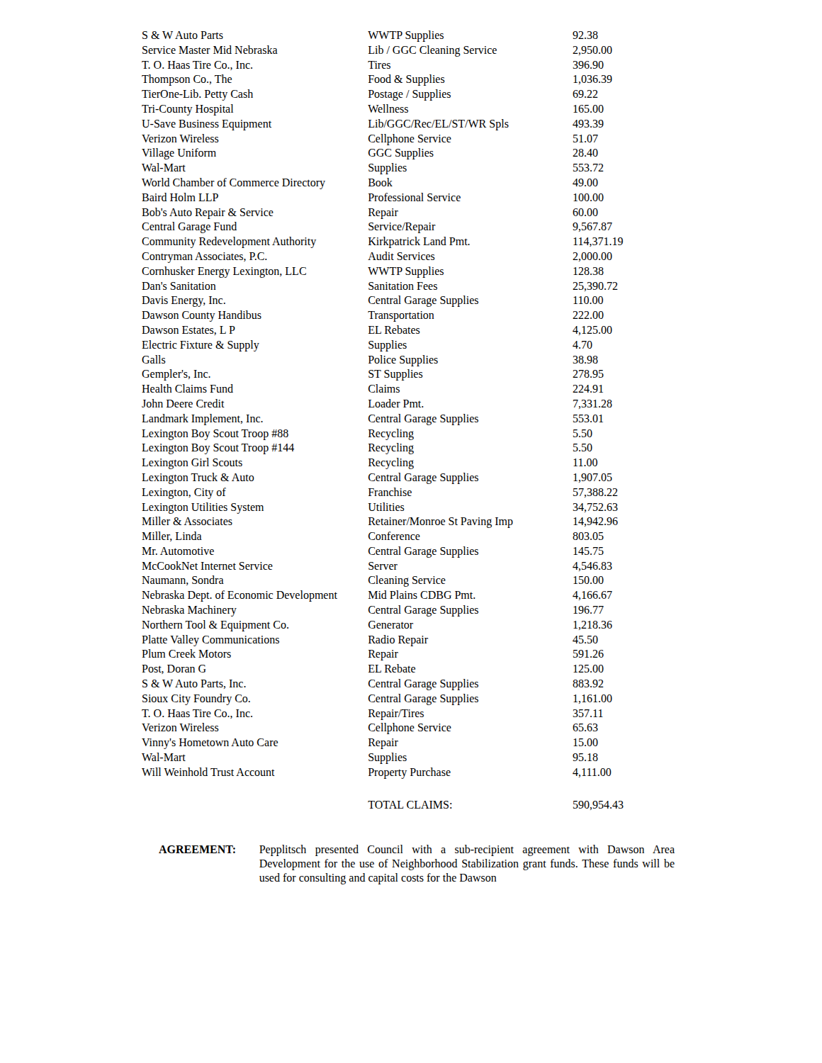| S & W Auto Parts | WWTP Supplies | 92.38 |
| Service Master Mid Nebraska | Lib / GGC Cleaning Service | 2,950.00 |
| T. O. Haas Tire Co., Inc. | Tires | 396.90 |
| Thompson Co., The | Food & Supplies | 1,036.39 |
| TierOne-Lib. Petty Cash | Postage / Supplies | 69.22 |
| Tri-County Hospital | Wellness | 165.00 |
| U-Save Business Equipment | Lib/GGC/Rec/EL/ST/WR Spls | 493.39 |
| Verizon Wireless | Cellphone Service | 51.07 |
| Village Uniform | GGC Supplies | 28.40 |
| Wal-Mart | Supplies | 553.72 |
| World Chamber of Commerce Directory | Book | 49.00 |
| Baird Holm LLP | Professional Service | 100.00 |
| Bob's Auto Repair & Service | Repair | 60.00 |
| Central Garage Fund | Service/Repair | 9,567.87 |
| Community Redevelopment Authority | Kirkpatrick Land Pmt. | 114,371.19 |
| Contryman Associates, P.C. | Audit Services | 2,000.00 |
| Cornhusker Energy Lexington, LLC | WWTP Supplies | 128.38 |
| Dan's Sanitation | Sanitation Fees | 25,390.72 |
| Davis Energy, Inc. | Central Garage Supplies | 110.00 |
| Dawson County Handibus | Transportation | 222.00 |
| Dawson Estates, L P | EL Rebates | 4,125.00 |
| Electric Fixture & Supply | Supplies | 4.70 |
| Galls | Police Supplies | 38.98 |
| Gempler's, Inc. | ST Supplies | 278.95 |
| Health Claims Fund | Claims | 224.91 |
| John Deere Credit | Loader Pmt. | 7,331.28 |
| Landmark Implement, Inc. | Central Garage Supplies | 553.01 |
| Lexington Boy Scout Troop #88 | Recycling | 5.50 |
| Lexington Boy Scout Troop #144 | Recycling | 5.50 |
| Lexington Girl Scouts | Recycling | 11.00 |
| Lexington Truck & Auto | Central Garage Supplies | 1,907.05 |
| Lexington, City of | Franchise | 57,388.22 |
| Lexington Utilities System | Utilities | 34,752.63 |
| Miller & Associates | Retainer/Monroe St Paving Imp | 14,942.96 |
| Miller, Linda | Conference | 803.05 |
| Mr. Automotive | Central Garage Supplies | 145.75 |
| McCookNet Internet Service | Server | 4,546.83 |
| Naumann, Sondra | Cleaning Service | 150.00 |
| Nebraska Dept. of Economic Development | Mid Plains CDBG Pmt. | 4,166.67 |
| Nebraska Machinery | Central Garage Supplies | 196.77 |
| Northern Tool & Equipment Co. | Generator | 1,218.36 |
| Platte Valley Communications | Radio Repair | 45.50 |
| Plum Creek Motors | Repair | 591.26 |
| Post, Doran G | EL Rebate | 125.00 |
| S & W Auto Parts, Inc. | Central Garage Supplies | 883.92 |
| Sioux City Foundry Co. | Central Garage Supplies | 1,161.00 |
| T. O. Haas Tire Co., Inc. | Repair/Tires | 357.11 |
| Verizon Wireless | Cellphone Service | 65.63 |
| Vinny's Hometown Auto Care | Repair | 15.00 |
| Wal-Mart | Supplies | 95.18 |
| Will Weinhold Trust Account | Property Purchase | 4,111.00 |
| | TOTAL CLAIMS: | 590,954.43 |
AGREEMENT:
Pepplitsch presented Council with a sub-recipient agreement with Dawson Area Development for the use of Neighborhood Stabilization grant funds. These funds will be used for consulting and capital costs for the Dawson